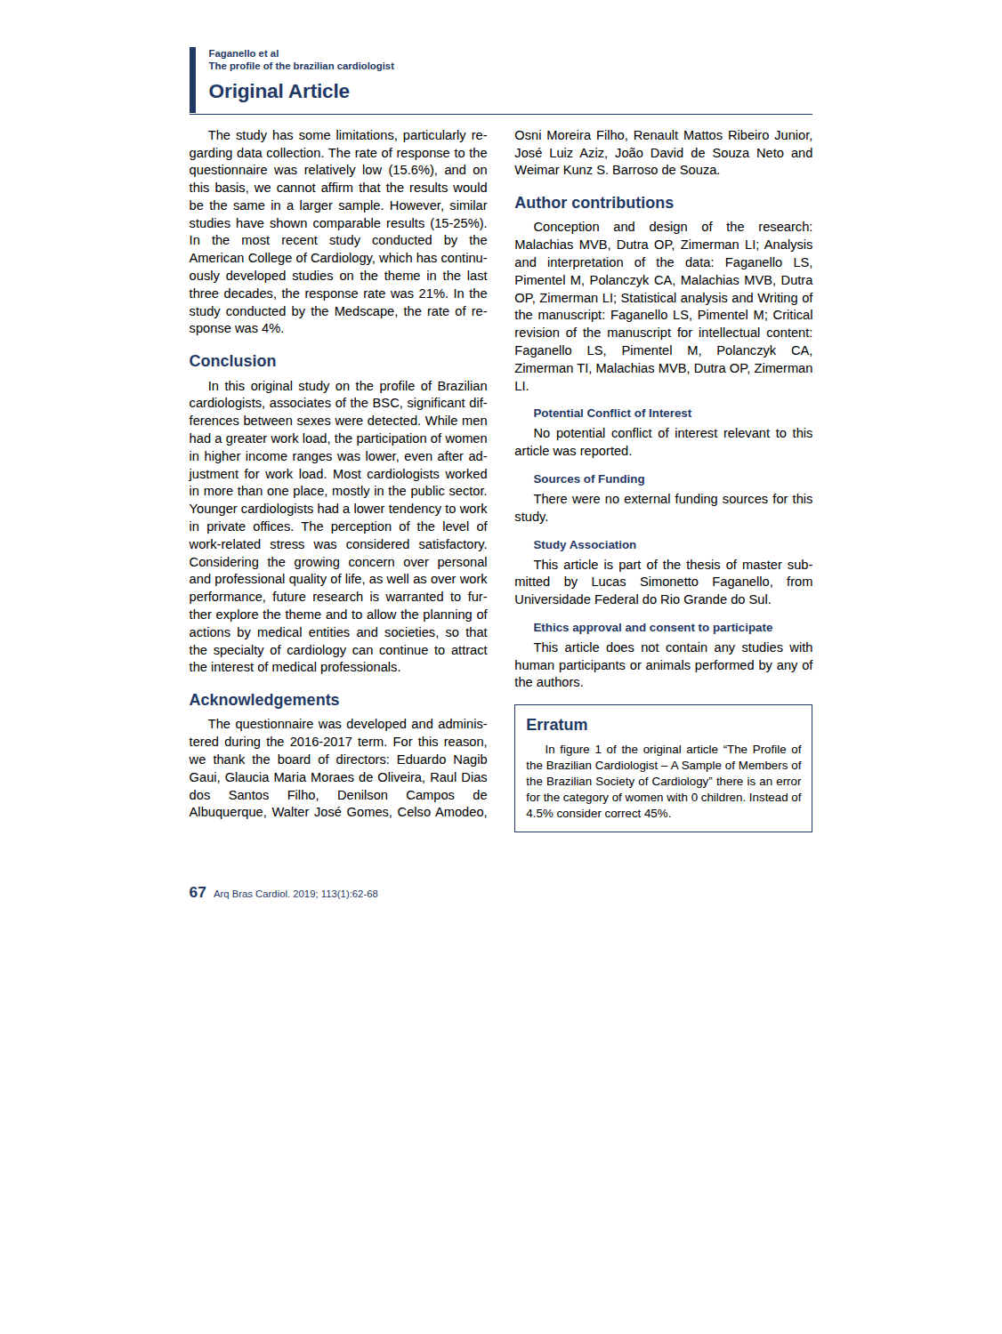Faganello et al
The profile of the brazilian cardiologist
Original Article
The study has some limitations, particularly regarding data collection. The rate of response to the questionnaire was relatively low (15.6%), and on this basis, we cannot affirm that the results would be the same in a larger sample. However, similar studies have shown comparable results (15-25%). In the most recent study conducted by the American College of Cardiology, which has continuously developed studies on the theme in the last three decades, the response rate was 21%. In the study conducted by the Medscape, the rate of response was 4%.
Conclusion
In this original study on the profile of Brazilian cardiologists, associates of the BSC, significant differences between sexes were detected. While men had a greater work load, the participation of women in higher income ranges was lower, even after adjustment for work load. Most cardiologists worked in more than one place, mostly in the public sector. Younger cardiologists had a lower tendency to work in private offices. The perception of the level of work-related stress was considered satisfactory. Considering the growing concern over personal and professional quality of life, as well as over work performance, future research is warranted to further explore the theme and to allow the planning of actions by medical entities and societies, so that the specialty of cardiology can continue to attract the interest of medical professionals.
Acknowledgements
The questionnaire was developed and administered during the 2016-2017 term. For this reason, we thank the board of directors: Eduardo Nagib Gaui, Glaucia Maria Moraes de Oliveira, Raul Dias dos Santos Filho, Denilson Campos de Albuquerque, Walter José Gomes, Celso Amodeo, Osni Moreira Filho, Renault Mattos Ribeiro Junior, José Luiz Aziz, João David de Souza Neto and Weimar Kunz S. Barroso de Souza.
Author contributions
Conception and design of the research: Malachias MVB, Dutra OP, Zimerman LI; Analysis and interpretation of the data: Faganello LS, Pimentel M, Polanczyk CA, Malachias MVB, Dutra OP, Zimerman LI; Statistical analysis and Writing of the manuscript: Faganello LS, Pimentel M; Critical revision of the manuscript for intellectual content: Faganello LS, Pimentel M, Polanczyk CA, Zimerman TI, Malachias MVB, Dutra OP, Zimerman LI.
Potential Conflict of Interest
No potential conflict of interest relevant to this article was reported.
Sources of Funding
There were no external funding sources for this study.
Study Association
This article is part of the thesis of master submitted by Lucas Simonetto Faganello, from Universidade Federal do Rio Grande do Sul.
Ethics approval and consent to participate
This article does not contain any studies with human participants or animals performed by any of the authors.
Erratum
In figure 1 of the original article “The Profile of the Brazilian Cardiologist – A Sample of Members of the Brazilian Society of Cardiology” there is an error for the category of women with 0 children. Instead of 4.5% consider correct 45%.
67 Arq Bras Cardiol. 2019; 113(1):62-68